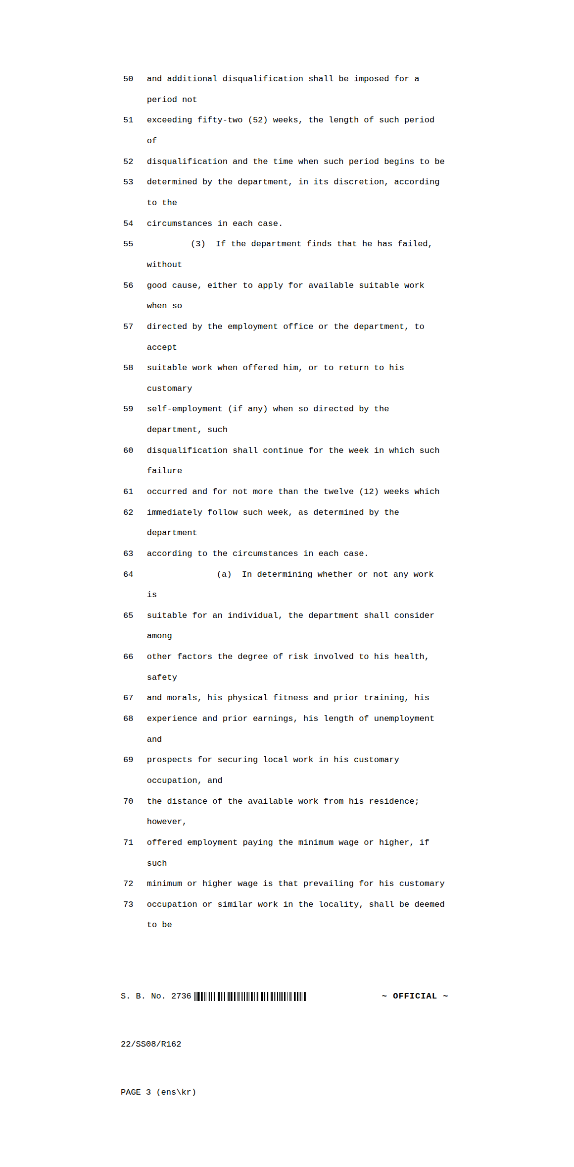50 and additional disqualification shall be imposed for a period not
51 exceeding fifty-two (52) weeks, the length of such period of
52 disqualification and the time when such period begins to be
53 determined by the department, in its discretion, according to the
54 circumstances in each case.
55 (3) If the department finds that he has failed, without
56 good cause, either to apply for available suitable work when so
57 directed by the employment office or the department, to accept
58 suitable work when offered him, or to return to his customary
59 self-employment (if any) when so directed by the department, such
60 disqualification shall continue for the week in which such failure
61 occurred and for not more than the twelve (12) weeks which
62 immediately follow such week, as determined by the department
63 according to the circumstances in each case.
64 (a) In determining whether or not any work is
65 suitable for an individual, the department shall consider among
66 other factors the degree of risk involved to his health, safety
67 and morals, his physical fitness and prior training, his
68 experience and prior earnings, his length of unemployment and
69 prospects for securing local work in his customary occupation, and
70 the distance of the available work from his residence; however,
71 offered employment paying the minimum wage or higher, if such
72 minimum or higher wage is that prevailing for his customary
73 occupation or similar work in the locality, shall be deemed to be
S. B. No. 2736
~ OFFICIAL ~
22/SS08/R162
PAGE 3 (ens\kr)